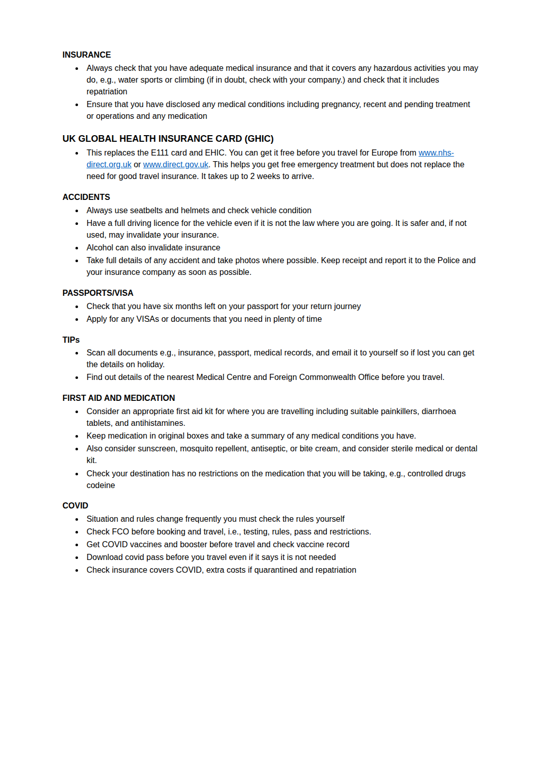INSURANCE
Always check that you have adequate medical insurance and that it covers any hazardous activities you may do, e.g., water sports or climbing (if in doubt, check with your company.) and check that it includes repatriation
Ensure that you have disclosed any medical conditions including pregnancy, recent and pending treatment or operations and any medication
UK GLOBAL HEALTH INSURANCE CARD (GHIC)
This replaces the E111 card and EHIC. You can get it free before you travel for Europe from www.nhs-direct.org.uk or www.direct.gov.uk. This helps you get free emergency treatment but does not replace the need for good travel insurance. It takes up to 2 weeks to arrive.
ACCIDENTS
Always use seatbelts and helmets and check vehicle condition
Have a full driving licence for the vehicle even if it is not the law where you are going. It is safer and, if not used, may invalidate your insurance.
Alcohol can also invalidate insurance
Take full details of any accident and take photos where possible. Keep receipt and report it to the Police and your insurance company as soon as possible.
PASSPORTS/VISA
Check that you have six months left on your passport for your return journey
Apply for any VISAs or documents that you need in plenty of time
TIPs
Scan all documents e.g., insurance, passport, medical records, and email it to yourself so if lost you can get the details on holiday.
Find out details of the nearest Medical Centre and Foreign Commonwealth Office before you travel.
FIRST AID AND MEDICATION
Consider an appropriate first aid kit for where you are travelling including suitable painkillers, diarrhoea tablets, and antihistamines.
Keep medication in original boxes and take a summary of any medical conditions you have.
Also consider sunscreen, mosquito repellent, antiseptic, or bite cream, and consider sterile medical or dental kit.
Check your destination has no restrictions on the medication that you will be taking, e.g., controlled drugs codeine
COVID
Situation and rules change frequently you must check the rules yourself
Check FCO before booking and travel, i.e., testing, rules, pass and restrictions.
Get COVID vaccines and booster before travel and check vaccine record
Download covid pass before you travel even if it says it is not needed
Check insurance covers COVID, extra costs if quarantined and repatriation